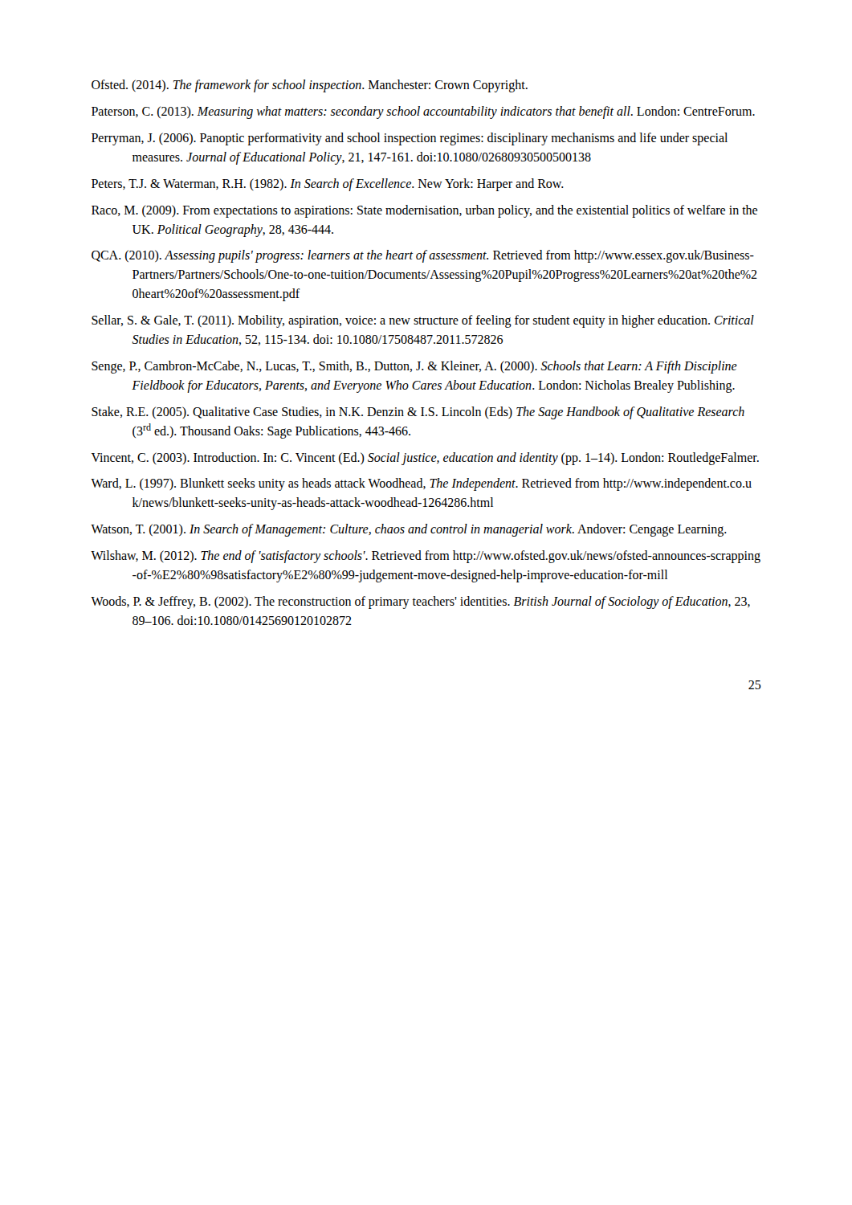Ofsted. (2014). The framework for school inspection. Manchester: Crown Copyright.
Paterson, C. (2013). Measuring what matters: secondary school accountability indicators that benefit all. London: CentreForum.
Perryman, J. (2006). Panoptic performativity and school inspection regimes: disciplinary mechanisms and life under special measures. Journal of Educational Policy, 21, 147-161. doi:10.1080/02680930500500138
Peters, T.J. & Waterman, R.H. (1982). In Search of Excellence. New York: Harper and Row.
Raco, M. (2009). From expectations to aspirations: State modernisation, urban policy, and the existential politics of welfare in the UK. Political Geography, 28, 436-444.
QCA. (2010). Assessing pupils' progress: learners at the heart of assessment. Retrieved from http://www.essex.gov.uk/Business-Partners/Partners/Schools/One-to-one-tuition/Documents/Assessing%20Pupil%20Progress%20Learners%20at%20the%20heart%20of%20assessment.pdf
Sellar, S. & Gale, T. (2011). Mobility, aspiration, voice: a new structure of feeling for student equity in higher education. Critical Studies in Education, 52, 115-134. doi: 10.1080/17508487.2011.572826
Senge, P., Cambron-McCabe, N., Lucas, T., Smith, B., Dutton, J. & Kleiner, A. (2000). Schools that Learn: A Fifth Discipline Fieldbook for Educators, Parents, and Everyone Who Cares About Education. London: Nicholas Brealey Publishing.
Stake, R.E. (2005). Qualitative Case Studies, in N.K. Denzin & I.S. Lincoln (Eds) The Sage Handbook of Qualitative Research (3rd ed.). Thousand Oaks: Sage Publications, 443-466.
Vincent, C. (2003). Introduction. In: C. Vincent (Ed.) Social justice, education and identity (pp. 1–14). London: RoutledgeFalmer.
Ward, L. (1997). Blunkett seeks unity as heads attack Woodhead, The Independent. Retrieved from http://www.independent.co.uk/news/blunkett-seeks-unity-as-heads-attack-woodhead-1264286.html
Watson, T. (2001). In Search of Management: Culture, chaos and control in managerial work. Andover: Cengage Learning.
Wilshaw, M. (2012). The end of 'satisfactory schools'. Retrieved from http://www.ofsted.gov.uk/news/ofsted-announces-scrapping-of-%E2%80%98satisfactory%E2%80%99-judgement-move-designed-help-improve-education-for-mill
Woods, P. & Jeffrey, B. (2002). The reconstruction of primary teachers' identities. British Journal of Sociology of Education, 23, 89–106. doi:10.1080/01425690120102872
25